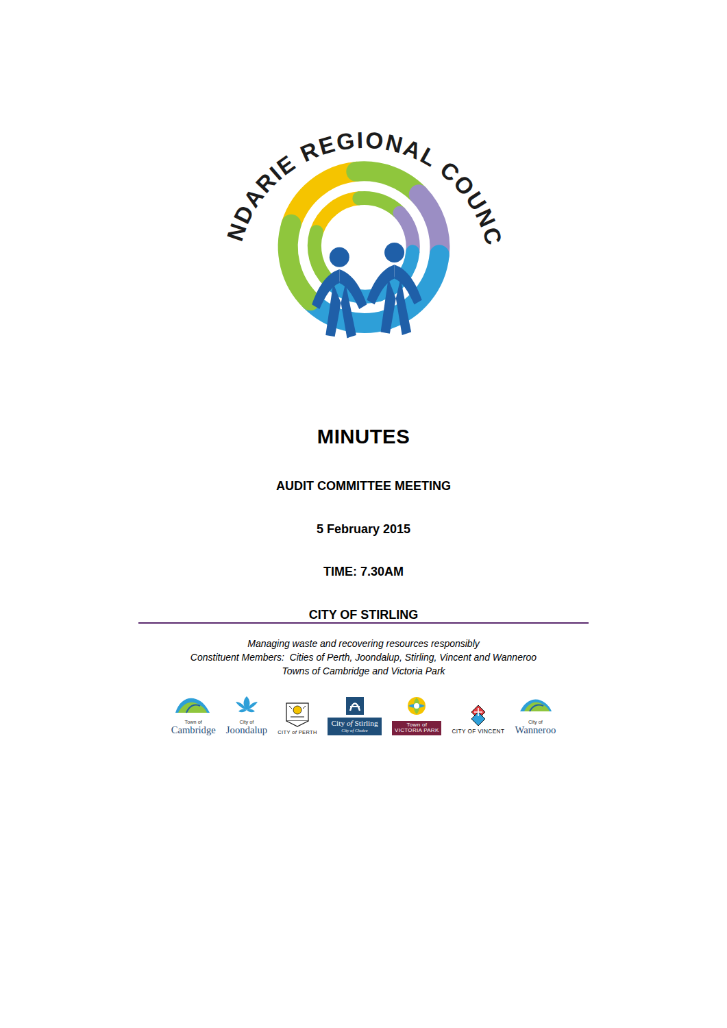MINDARIE REGIONAL COUNCIL
MINUTES
AUDIT COMMITTEE MEETING
5 February 2015
TIME: 7.30AM
CITY OF STIRLING
Managing waste and recovering resources responsibly
Constituent Members: Cities of Perth, Joondalup, Stirling, Vincent and Wanneroo
Towns of Cambridge and Victoria Park
Town of
Cambridge
City of
Joondalup
CITY of PERTH
City of StirlingCity of Choice
Town of
VICTORIA PARK
CITY OF VINCENT
City of
Wanneroo